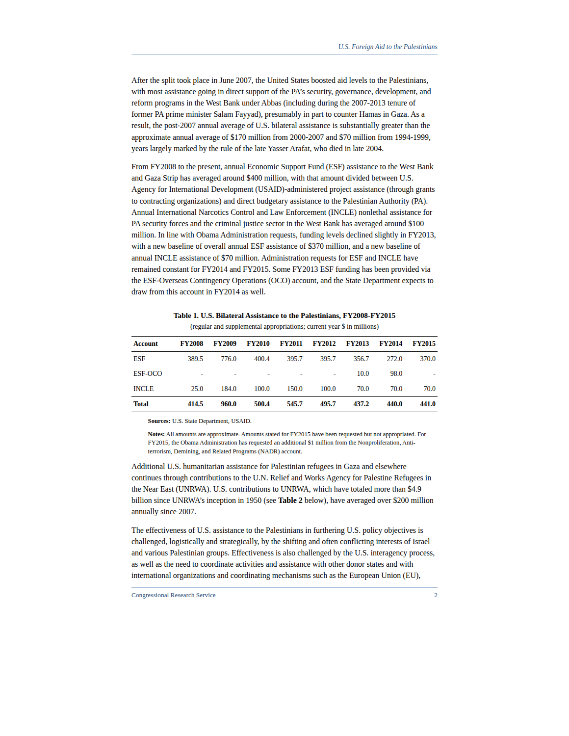U.S. Foreign Aid to the Palestinians
After the split took place in June 2007, the United States boosted aid levels to the Palestinians, with most assistance going in direct support of the PA’s security, governance, development, and reform programs in the West Bank under Abbas (including during the 2007-2013 tenure of former PA prime minister Salam Fayyad), presumably in part to counter Hamas in Gaza. As a result, the post-2007 annual average of U.S. bilateral assistance is substantially greater than the approximate annual average of $170 million from 2000-2007 and $70 million from 1994-1999, years largely marked by the rule of the late Yasser Arafat, who died in late 2004.
From FY2008 to the present, annual Economic Support Fund (ESF) assistance to the West Bank and Gaza Strip has averaged around $400 million, with that amount divided between U.S. Agency for International Development (USAID)-administered project assistance (through grants to contracting organizations) and direct budgetary assistance to the Palestinian Authority (PA). Annual International Narcotics Control and Law Enforcement (INCLE) nonlethal assistance for PA security forces and the criminal justice sector in the West Bank has averaged around $100 million. In line with Obama Administration requests, funding levels declined slightly in FY2013, with a new baseline of overall annual ESF assistance of $370 million, and a new baseline of annual INCLE assistance of $70 million. Administration requests for ESF and INCLE have remained constant for FY2014 and FY2015. Some FY2013 ESF funding has been provided via the ESF-Overseas Contingency Operations (OCO) account, and the State Department expects to draw from this account in FY2014 as well.
Table 1. U.S. Bilateral Assistance to the Palestinians, FY2008-FY2015
(regular and supplemental appropriations; current year $ in millions)
| Account | FY2008 | FY2009 | FY2010 | FY2011 | FY2012 | FY2013 | FY2014 | FY2015 |
| --- | --- | --- | --- | --- | --- | --- | --- | --- |
| ESF | 389.5 | 776.0 | 400.4 | 395.7 | 395.7 | 356.7 | 272.0 | 370.0 |
| ESF-OCO | - | - | - | - | - | 10.0 | 98.0 | - |
| INCLE | 25.0 | 184.0 | 100.0 | 150.0 | 100.0 | 70.0 | 70.0 | 70.0 |
| Total | 414.5 | 960.0 | 500.4 | 545.7 | 495.7 | 437.2 | 440.0 | 441.0 |
Sources: U.S. State Department, USAID.
Notes: All amounts are approximate. Amounts stated for FY2015 have been requested but not appropriated. For FY2015, the Obama Administration has requested an additional $1 million from the Nonproliferation, Anti-terrorism, Demining, and Related Programs (NADR) account.
Additional U.S. humanitarian assistance for Palestinian refugees in Gaza and elsewhere continues through contributions to the U.N. Relief and Works Agency for Palestine Refugees in the Near East (UNRWA). U.S. contributions to UNRWA, which have totaled more than $4.9 billion since UNRWA’s inception in 1950 (see Table 2 below), have averaged over $200 million annually since 2007.
The effectiveness of U.S. assistance to the Palestinians in furthering U.S. policy objectives is challenged, logistically and strategically, by the shifting and often conflicting interests of Israel and various Palestinian groups. Effectiveness is also challenged by the U.S. interagency process, as well as the need to coordinate activities and assistance with other donor states and with international organizations and coordinating mechanisms such as the European Union (EU),
Congressional Research Service 2